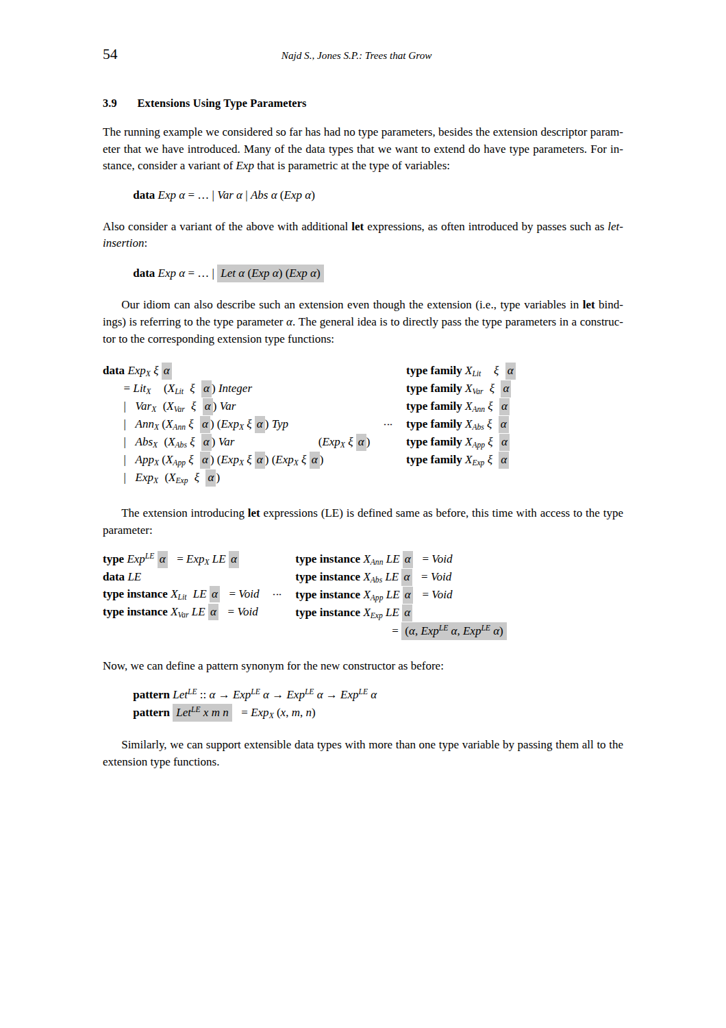54
Najd S., Jones S.P.: Trees that Grow
3.9 Extensions Using Type Parameters
The running example we considered so far has had no type parameters, besides the extension descriptor parameter that we have introduced. Many of the data types that we want to extend do have type parameters. For instance, consider a variant of Exp that is parametric at the type of variables:
data Exp α = … | Var α | Abs α (Exp α)
Also consider a variant of the above with additional let expressions, as often introduced by passes such as let-insertion:
data Exp α = … | Let α (Exp α) (Exp α)
Our idiom can also describe such an extension even though the extension (i.e., type variables in let bindings) is referring to the type parameter α. The general idea is to directly pass the type parameters in a constructor to the corresponding extension type functions:
data ExpX ξ α
= LitX (XLit ξ α) Integer
| VarX (XVar ξ α) Var
| AnnX (XAnn ξ α) (ExpX ξ α) Typ
| AbsX (XAbs ξ α) Var (ExpX ξ α)
| AppX (XApp ξ α) (ExpX ξ α) (ExpX ξ α)
| ExpX (XExp ξ α)
⋮
type family XLit ξ α
type family XVar ξ α
type family XAnn ξ α
type family XAbs ξ α
type family XApp ξ α
type family XExp ξ α
The extension introducing let expressions (LE) is defined same as before, this time with access to the type parameter:
type ExpLE α = ExpX LE α
data LE
type instance XLit LE α = Void
type instance XVar LE α = Void
⋮
type instance XAnn LE α = Void
type instance XAbs LE α = Void
type instance XApp LE α = Void
type instance XExp LE α
= (α, ExpLE α, ExpLE α)
Now, we can define a pattern synonym for the new constructor as before:
pattern LetLE :: α → ExpLE α → ExpLE α → ExpLE α
pattern LetLE x m n = ExpX (x, m, n)
Similarly, we can support extensible data types with more than one type variable by passing them all to the extension type functions.